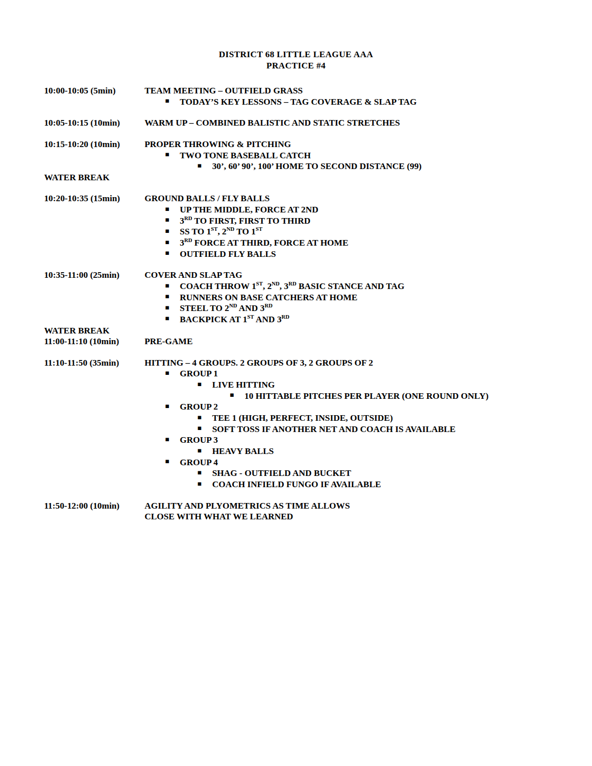DISTRICT 68 LITTLE LEAGUE AAA
PRACTICE #4
| 10:00-10:05 (5min) | TEAM MEETING – OUTFIELD GRASS TODAY’S KEY LESSONS – TAG COVERAGE & SLAP TAG |
| 10:05-10:15 (10min) | WARM UP – COMBINED BALISTIC AND STATIC STRETCHES |
| 10:15-10:20 (10min) | PROPER THROWING & PITCHING TWO TONE BASEBALL CATCH 30’, 60’ 90’, 100’ HOME TO SECOND DISTANCE (99) |
| WATER BREAK | |
| 10:20-10:35 (15min) | GROUND BALLS / FLY BALLS UP THE MIDDLE, FORCE AT 2ND 3 RD TO FIRST, FIRST TO THIRD SS TO 1 ST , 2 ND TO 1 ST 3 RD FORCE AT THIRD, FORCE AT HOME OUTFIELD FLY BALLS |
| 10:35-11:00 (25min) | COVER AND SLAP TAG COACH THROW 1 ST , 2 ND , 3 RD BASIC STANCE AND TAG RUNNERS ON BASE CATCHERS AT HOME STEEL TO 2 ND AND 3 RD BACKPICK AT 1 ST AND 3 RD |
| WATER BREAK | |
| 11:00-11:10 (10min) | PRE-GAME |
| 11:10-11:50 (35min) | HITTING – 4 GROUPS. 2 GROUPS OF 3, 2 GROUPS OF 2 GROUP 1 LIVE HITTING 10 HITTABLE PITCHES PER PLAYER (ONE ROUND ONLY) GROUP 2 TEE 1 (HIGH, PERFECT, INSIDE, OUTSIDE) SOFT TOSS IF ANOTHER NET AND COACH IS AVAILABLE GROUP 3 HEAVY BALLS GROUP 4 SHAG - OUTFIELD AND BUCKET COACH INFIELD FUNGO IF AVAILABLE |
| 11:50-12:00 (10min) | AGILITY AND PLYOMETRICS AS TIME ALLOWS CLOSE WITH WHAT WE LEARNED |